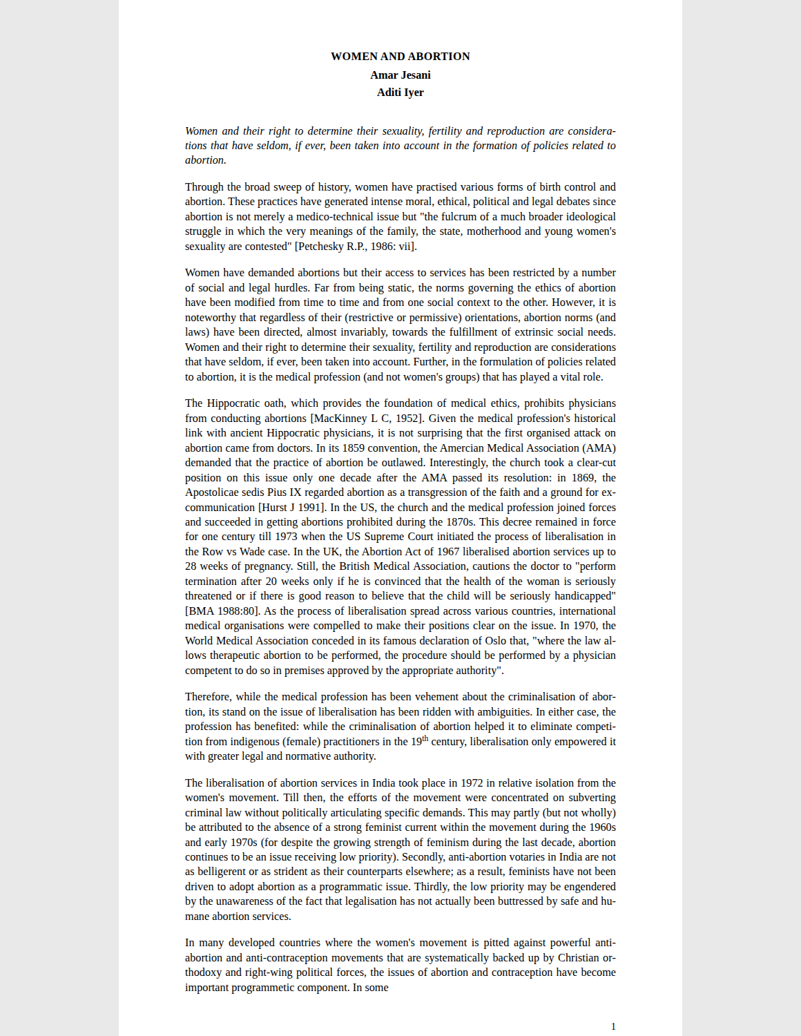Women and Abortion
Amar Jesani
Aditi Iyer
Women and their right to determine their sexuality, fertility and reproduction are considerations that have seldom, if ever, been taken into account in the formation of policies related to abortion.
Through the broad sweep of history, women have practised various forms of birth control and abortion. These practices have generated intense moral, ethical, political and legal debates since abortion is not merely a medico-technical issue but "the fulcrum of a much broader ideological struggle in which the very meanings of the family, the state, motherhood and young women's sexuality are contested" [Petchesky R.P., 1986: vii].
Women have demanded abortions but their access to services has been restricted by a number of social and legal hurdles. Far from being static, the norms governing the ethics of abortion have been modified from time to time and from one social context to the other. However, it is noteworthy that regardless of their (restrictive or permissive) orientations, abortion norms (and laws) have been directed, almost invariably, towards the fulfillment of extrinsic social needs. Women and their right to determine their sexuality, fertility and reproduction are considerations that have seldom, if ever, been taken into account. Further, in the formulation of policies related to abortion, it is the medical profession (and not women's groups) that has played a vital role.
The Hippocratic oath, which provides the foundation of medical ethics, prohibits physicians from conducting abortions [MacKinney L C, 1952]. Given the medical profession's historical link with ancient Hippocratic physicians, it is not surprising that the first organised attack on abortion came from doctors. In its 1859 convention, the Amercian Medical Association (AMA) demanded that the practice of abortion be outlawed. Interestingly, the church took a clear-cut position on this issue only one decade after the AMA passed its resolution: in 1869, the Apostolicae sedis Pius IX regarded abortion as a transgression of the faith and a ground for excommunication [Hurst J 1991]. In the US, the church and the medical profession joined forces and succeeded in getting abortions prohibited during the 1870s. This decree remained in force for one century till 1973 when the US Supreme Court initiated the process of liberalisation in the Row vs Wade case. In the UK, the Abortion Act of 1967 liberalised abortion services up to 28 weeks of pregnancy. Still, the British Medical Association, cautions the doctor to "perform termination after 20 weeks only if he is convinced that the health of the woman is seriously threatened or if there is good reason to believe that the child will be seriously handicapped" [BMA 1988:80]. As the process of liberalisation spread across various countries, international medical organisations were compelled to make their positions clear on the issue. In 1970, the World Medical Association conceded in its famous declaration of Oslo that, "where the law allows therapeutic abortion to be performed, the procedure should be performed by a physician competent to do so in premises approved by the appropriate authority".
Therefore, while the medical profession has been vehement about the criminalisation of abortion, its stand on the issue of liberalisation has been ridden with ambiguities. In either case, the profession has benefited: while the criminalisation of abortion helped it to eliminate competition from indigenous (female) practitioners in the 19th century, liberalisation only empowered it with greater legal and normative authority.
The liberalisation of abortion services in India took place in 1972 in relative isolation from the women's movement. Till then, the efforts of the movement were concentrated on subverting criminal law without politically articulating specific demands. This may partly (but not wholly) be attributed to the absence of a strong feminist current within the movement during the 1960s and early 1970s (for despite the growing strength of feminism during the last decade, abortion continues to be an issue receiving low priority). Secondly, anti-abortion votaries in India are not as belligerent or as strident as their counterparts elsewhere; as a result, feminists have not been driven to adopt abortion as a programmatic issue. Thirdly, the low priority may be engendered by the unawareness of the fact that legalisation has not actually been buttressed by safe and humane abortion services.
In many developed countries where the women's movement is pitted against powerful anti-abortion and anti-contraception movements that are systematically backed up by Christian orthodoxy and right-wing political forces, the issues of abortion and contraception have become important programmetic component. In some
1